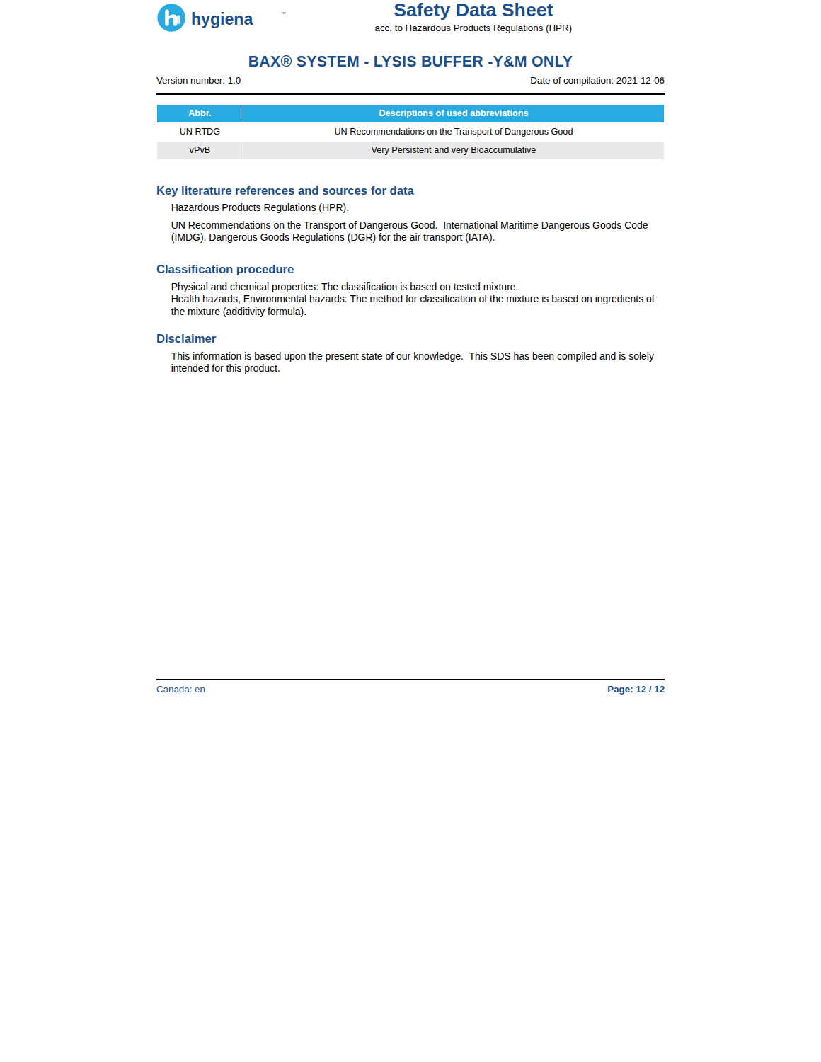hygiena ™
Safety Data Sheet
acc. to Hazardous Products Regulations (HPR)
BAX® SYSTEM - LYSIS BUFFER -Y&M ONLY
Version number: 1.0 Date of compilation: 2021-12-06
| Abbr. | Descriptions of used abbreviations |
| --- | --- |
| UN RTDG | UN Recommendations on the Transport of Dangerous Good |
| vPvB | Very Persistent and very Bioaccumulative |
Key literature references and sources for data
Hazardous Products Regulations (HPR).
UN Recommendations on the Transport of Dangerous Good. International Maritime Dangerous Goods Code (IMDG). Dangerous Goods Regulations (DGR) for the air transport (IATA).
Classification procedure
Physical and chemical properties: The classification is based on tested mixture.
Health hazards, Environmental hazards: The method for classification of the mixture is based on ingredients of the mixture (additivity formula).
Disclaimer
This information is based upon the present state of our knowledge. This SDS has been compiled and is solely intended for this product.
Canada: en Page: 12 / 12